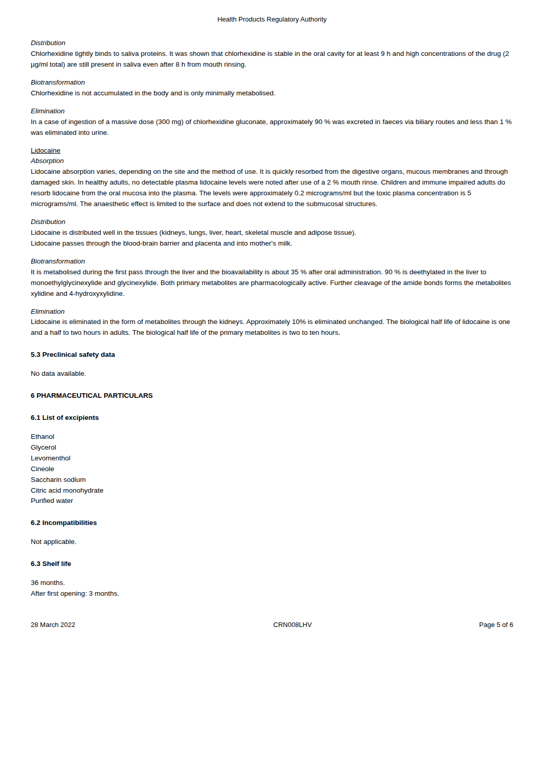Health Products Regulatory Authority
Distribution
Chlorhexidine tightly binds to saliva proteins. It was shown that chlorhexidine is stable in the oral cavity for at least 9 h and high concentrations of the drug (2 µg/ml total) are still present in saliva even after 8 h from mouth rinsing.
Biotransformation
Chlorhexidine is not accumulated in the body and is only minimally metabolised.
Elimination
In a case of ingestion of a massive dose (300 mg) of chlorhexidine gluconate, approximately 90 % was excreted in faeces via biliary routes and less than 1 % was eliminated into urine.
Lidocaine
Absorption
Lidocaine absorption varies, depending on the site and the method of use. It is quickly resorbed from the digestive organs, mucous membranes and through damaged skin. In healthy adults, no detectable plasma lidocaine levels were noted after use of a 2 % mouth rinse. Children and immune impaired adults do resorb lidocaine from the oral mucosa into the plasma. The levels were approximately 0.2 micrograms/ml but the toxic plasma concentration is 5 micrograms/ml. The anaesthetic effect is limited to the surface and does not extend to the submucosal structures.
Distribution
Lidocaine is distributed well in the tissues (kidneys, lungs, liver, heart, skeletal muscle and adipose tissue).
Lidocaine passes through the blood-brain barrier and placenta and into mother's milk.
Biotransformation
It is metabolised during the first pass through the liver and the bioavailability is about 35 % after oral administration. 90 % is deethylated in the liver to monoethylglycinexylide and glycinexylide. Both primary metabolites are pharmacologically active. Further cleavage of the amide bonds forms the metabolites xylidine and 4-hydroxyxylidine.
Elimination
Lidocaine is eliminated in the form of metabolites through the kidneys. Approximately 10% is eliminated unchanged. The biological half life of lidocaine is one and a half to two hours in adults. The biological half life of the primary metabolites is two to ten hours.
5.3 Preclinical safety data
No data available.
6 PHARMACEUTICAL PARTICULARS
6.1 List of excipients
Ethanol Glycerol Levomenthol Cineole Saccharin sodium Citric acid monohydrate Purified water
6.2 Incompatibilities
Not applicable.
6.3 Shelf life
36 months.
After first opening: 3 months.
28 March 2022
CRN008LHV
Page 5 of 6